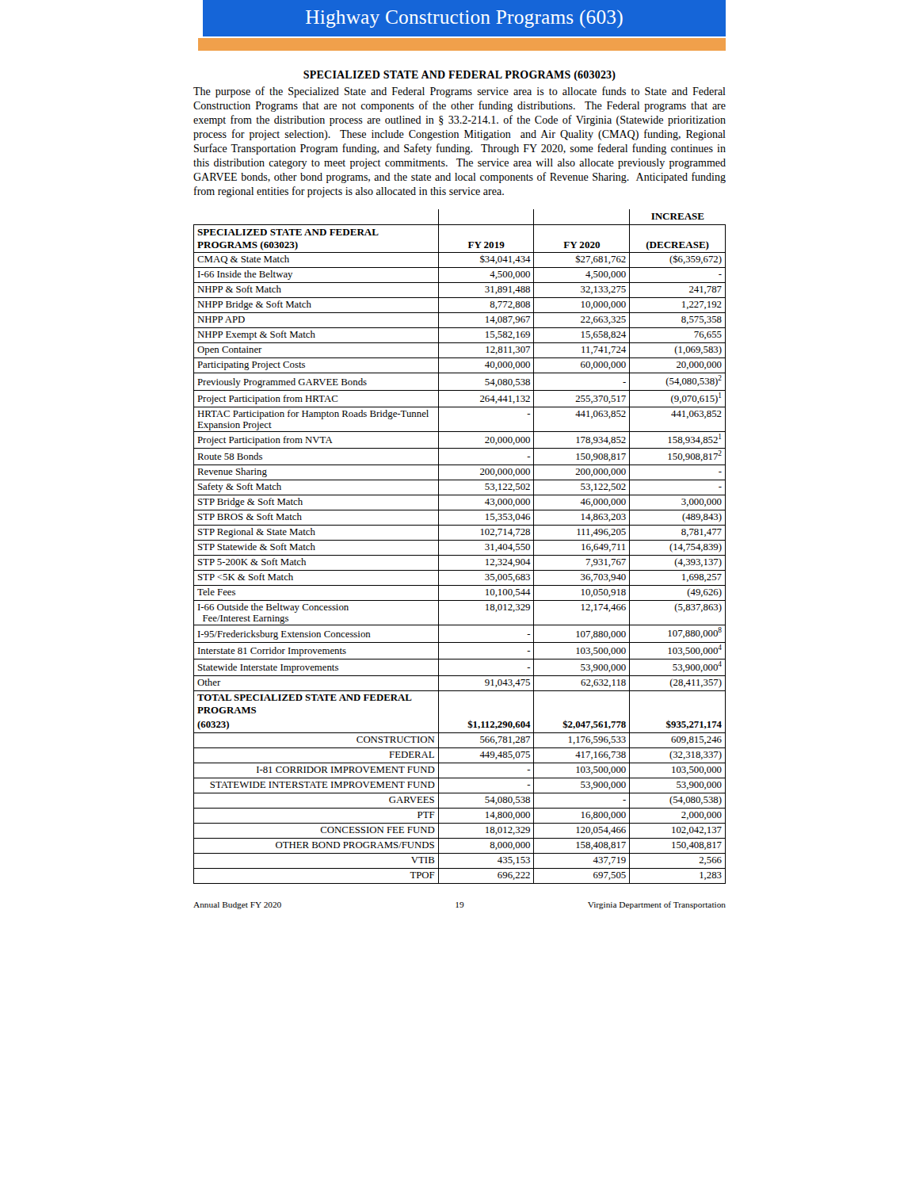Highway Construction Programs (603)
SPECIALIZED STATE AND FEDERAL PROGRAMS (603023)
The purpose of the Specialized State and Federal Programs service area is to allocate funds to State and Federal Construction Programs that are not components of the other funding distributions. The Federal programs that are exempt from the distribution process are outlined in § 33.2-214.1. of the Code of Virginia (Statewide prioritization process for project selection). These include Congestion Mitigation and Air Quality (CMAQ) funding, Regional Surface Transportation Program funding, and Safety funding. Through FY 2020, some federal funding continues in this distribution category to meet project commitments. The service area will also allocate previously programmed GARVEE bonds, other bond programs, and the state and local components of Revenue Sharing. Anticipated funding from regional entities for projects is also allocated in this service area.
| | | | INCREASE |
| SPECIALIZED STATE AND FEDERAL PROGRAMS (603023) | FY 2019 | FY 2020 | (DECREASE) |
| CMAQ & State Match | $34,041,434 | $27,681,762 | ($6,359,672) |
| I-66 Inside the Beltway | 4,500,000 | 4,500,000 | - |
| NHPP & Soft Match | 31,891,488 | 32,133,275 | 241,787 |
| NHPP Bridge & Soft Match | 8,772,808 | 10,000,000 | 1,227,192 |
| NHPP APD | 14,087,967 | 22,663,325 | 8,575,358 |
| NHPP Exempt & Soft Match | 15,582,169 | 15,658,824 | 76,655 |
| Open Container | 12,811,307 | 11,741,724 | (1,069,583) |
| Participating Project Costs | 40,000,000 | 60,000,000 | 20,000,000 |
| Previously Programmed GARVEE Bonds | 54,080,538 | - | (54,080,538) 2 |
| Project Participation from HRTAC | 264,441,132 | 255,370,517 | (9,070,615) 1 |
| HRTAC Participation for Hampton Roads Bridge-Tunnel Expansion Project | - | 441,063,852 | 441,063,852 |
| Project Participation from NVTA | 20,000,000 | 178,934,852 | 158,934,852 1 |
| Route 58 Bonds | - | 150,908,817 | 150,908,817 2 |
| Revenue Sharing | 200,000,000 | 200,000,000 | - |
| Safety & Soft Match | 53,122,502 | 53,122,502 | - |
| STP Bridge & Soft Match | 43,000,000 | 46,000,000 | 3,000,000 |
| STP BROS & Soft Match | 15,353,046 | 14,863,203 | (489,843) |
| STP Regional & State Match | 102,714,728 | 111,496,205 | 8,781,477 |
| STP Statewide & Soft Match | 31,404,550 | 16,649,711 | (14,754,839) |
| STP 5-200K & Soft Match | 12,324,904 | 7,931,767 | (4,393,137) |
| STP <5K & Soft Match | 35,005,683 | 36,703,940 | 1,698,257 |
| Tele Fees | 10,100,544 | 10,050,918 | (49,626) |
| I-66 Outside the Beltway Concession Fee/Interest Earnings | 18,012,329 | 12,174,466 | (5,837,863) |
| I-95/Fredericksburg Extension Concession | - | 107,880,000 | 107,880,000 8 |
| Interstate 81 Corridor Improvements | - | 103,500,000 | 103,500,000 4 |
| Statewide Interstate Improvements | - | 53,900,000 | 53,900,000 4 |
| Other | 91,043,475 | 62,632,118 | (28,411,357) |
| TOTAL SPECIALIZED STATE AND FEDERAL PROGRAMS | | | |
| (60323) | $1,112,290,604 | $2,047,561,778 | $935,271,174 |
| CONSTRUCTION | 566,781,287 | 1,176,596,533 | 609,815,246 |
| FEDERAL | 449,485,075 | 417,166,738 | (32,318,337) |
| I-81 CORRIDOR IMPROVEMENT FUND | - | 103,500,000 | 103,500,000 |
| STATEWIDE INTERSTATE IMPROVEMENT FUND | - | 53,900,000 | 53,900,000 |
| GARVEES | 54,080,538 | - | (54,080,538) |
| PTF | 14,800,000 | 16,800,000 | 2,000,000 |
| CONCESSION FEE FUND | 18,012,329 | 120,054,466 | 102,042,137 |
| OTHER BOND PROGRAMS/FUNDS | 8,000,000 | 158,408,817 | 150,408,817 |
| VTIB | 435,153 | 437,719 | 2,566 |
| TPOF | 696,222 | 697,505 | 1,283 |
Annual Budget FY 2020
19
Virginia Department of Transportation